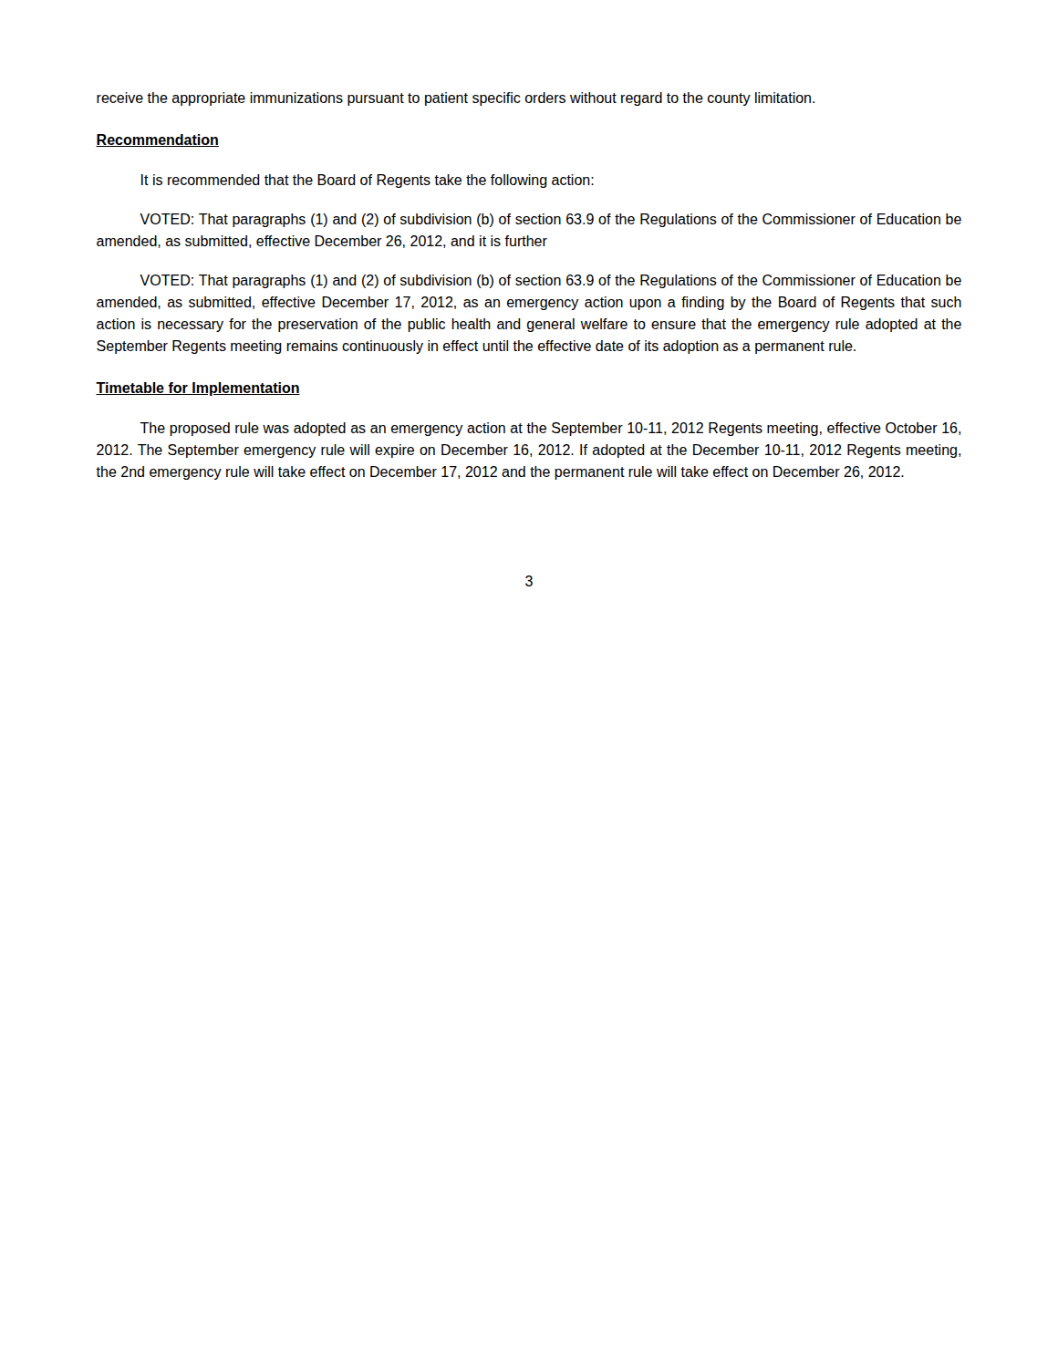receive the appropriate immunizations pursuant to patient specific orders without regard to the county limitation.
Recommendation
It is recommended that the Board of Regents take the following action:
VOTED: That paragraphs (1) and (2) of subdivision (b) of section 63.9 of the Regulations of the Commissioner of Education be amended, as submitted, effective December 26, 2012, and it is further
VOTED: That paragraphs (1) and (2) of subdivision (b) of section 63.9 of the Regulations of the Commissioner of Education be amended, as submitted, effective December 17, 2012, as an emergency action upon a finding by the Board of Regents that such action is necessary for the preservation of the public health and general welfare to ensure that the emergency rule adopted at the September Regents meeting remains continuously in effect until the effective date of its adoption as a permanent rule.
Timetable for Implementation
The proposed rule was adopted as an emergency action at the September 10-11, 2012 Regents meeting, effective October 16, 2012. The September emergency rule will expire on December 16, 2012. If adopted at the December 10-11, 2012 Regents meeting, the 2nd emergency rule will take effect on December 17, 2012 and the permanent rule will take effect on December 26, 2012.
3